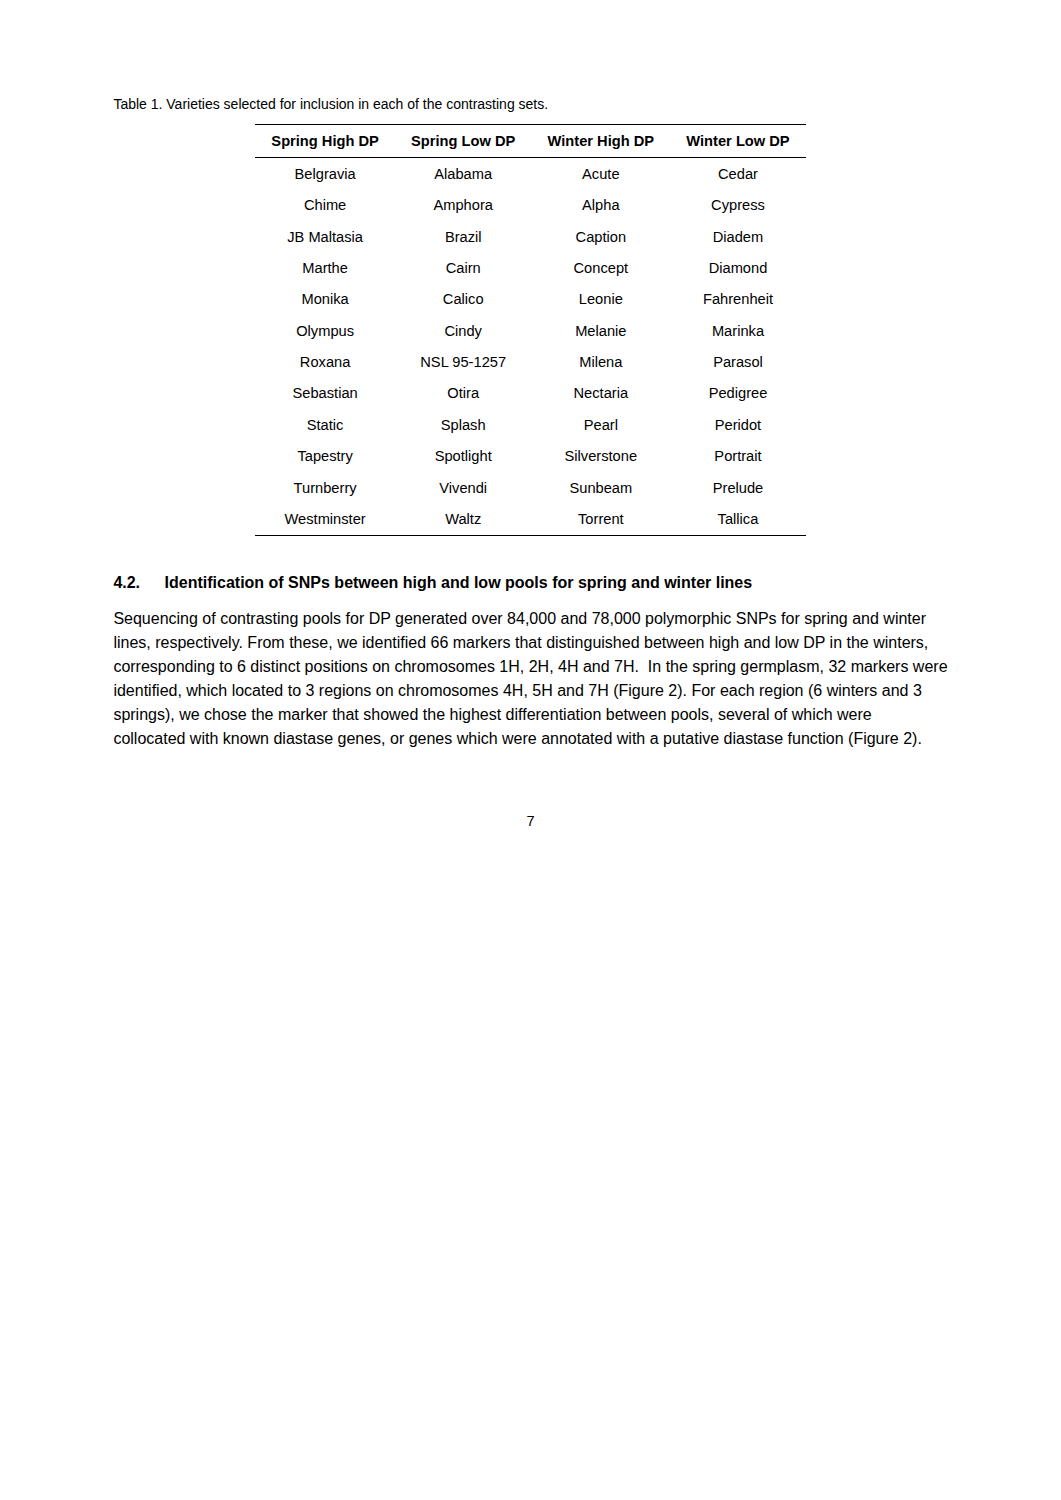Table 1. Varieties selected for inclusion in each of the contrasting sets.
| Spring High DP | Spring Low DP | Winter High DP | Winter Low DP |
| --- | --- | --- | --- |
| Belgravia | Alabama | Acute | Cedar |
| Chime | Amphora | Alpha | Cypress |
| JB Maltasia | Brazil | Caption | Diadem |
| Marthe | Cairn | Concept | Diamond |
| Monika | Calico | Leonie | Fahrenheit |
| Olympus | Cindy | Melanie | Marinka |
| Roxana | NSL 95-1257 | Milena | Parasol |
| Sebastian | Otira | Nectaria | Pedigree |
| Static | Splash | Pearl | Peridot |
| Tapestry | Spotlight | Silverstone | Portrait |
| Turnberry | Vivendi | Sunbeam | Prelude |
| Westminster | Waltz | Torrent | Tallica |
4.2. Identification of SNPs between high and low pools for spring and winter lines
Sequencing of contrasting pools for DP generated over 84,000 and 78,000 polymorphic SNPs for spring and winter lines, respectively. From these, we identified 66 markers that distinguished between high and low DP in the winters, corresponding to 6 distinct positions on chromosomes 1H, 2H, 4H and 7H. In the spring germplasm, 32 markers were identified, which located to 3 regions on chromosomes 4H, 5H and 7H (Figure 2). For each region (6 winters and 3 springs), we chose the marker that showed the highest differentiation between pools, several of which were collocated with known diastase genes, or genes which were annotated with a putative diastase function (Figure 2).
7